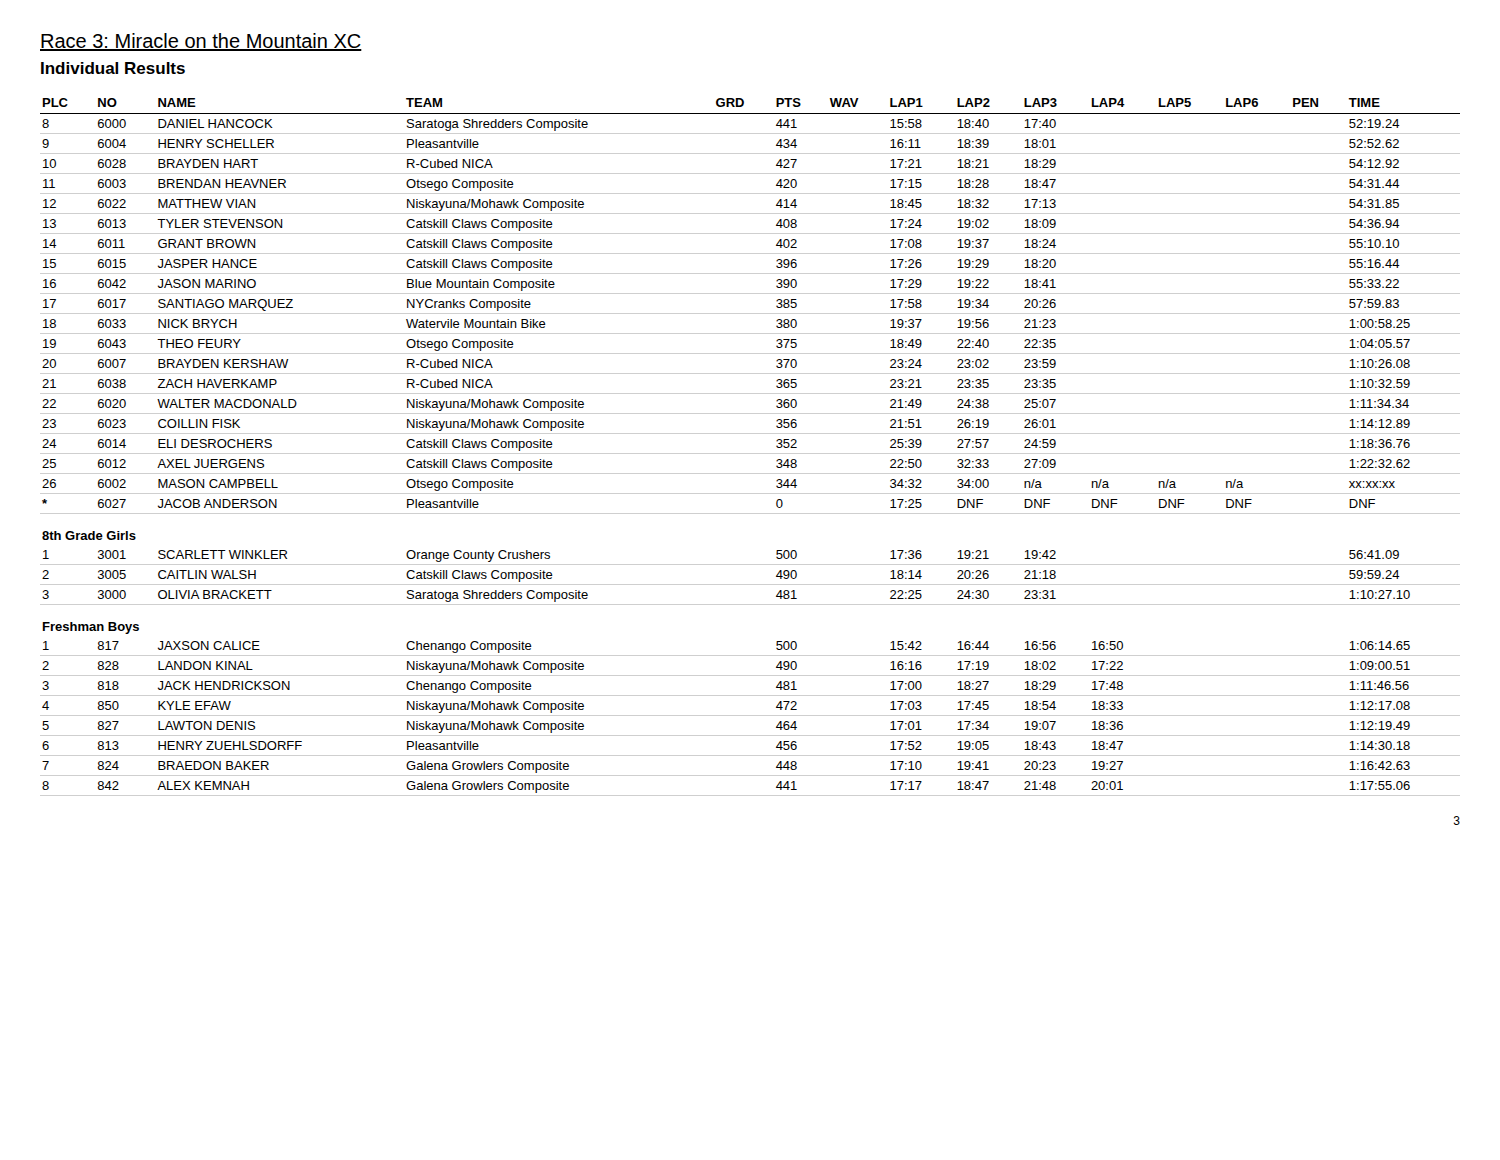Race 3: Miracle on the Mountain XC
Individual Results
| PLC | NO | NAME | TEAM | GRD | PTS | WAV | LAP1 | LAP2 | LAP3 | LAP4 | LAP5 | LAP6 | PEN | TIME |
| --- | --- | --- | --- | --- | --- | --- | --- | --- | --- | --- | --- | --- | --- | --- |
| 8 | 6000 | DANIEL HANCOCK | Saratoga Shredders Composite | | 441 | | 15:58 | 18:40 | 17:40 | | | | | 52:19.24 |
| 9 | 6004 | HENRY SCHELLER | Pleasantville | | 434 | | 16:11 | 18:39 | 18:01 | | | | | 52:52.62 |
| 10 | 6028 | BRAYDEN HART | R-Cubed NICA | | 427 | | 17:21 | 18:21 | 18:29 | | | | | 54:12.92 |
| 11 | 6003 | BRENDAN HEAVNER | Otsego Composite | | 420 | | 17:15 | 18:28 | 18:47 | | | | | 54:31.44 |
| 12 | 6022 | MATTHEW VIAN | Niskayuna/Mohawk Composite | | 414 | | 18:45 | 18:32 | 17:13 | | | | | 54:31.85 |
| 13 | 6013 | TYLER STEVENSON | Catskill Claws Composite | | 408 | | 17:24 | 19:02 | 18:09 | | | | | 54:36.94 |
| 14 | 6011 | GRANT BROWN | Catskill Claws Composite | | 402 | | 17:08 | 19:37 | 18:24 | | | | | 55:10.10 |
| 15 | 6015 | JASPER HANCE | Catskill Claws Composite | | 396 | | 17:26 | 19:29 | 18:20 | | | | | 55:16.44 |
| 16 | 6042 | JASON MARINO | Blue Mountain Composite | | 390 | | 17:29 | 19:22 | 18:41 | | | | | 55:33.22 |
| 17 | 6017 | SANTIAGO MARQUEZ | NYCranks Composite | | 385 | | 17:58 | 19:34 | 20:26 | | | | | 57:59.83 |
| 18 | 6033 | NICK BRYCH | Watervile Mountain Bike | | 380 | | 19:37 | 19:56 | 21:23 | | | | | 1:00:58.25 |
| 19 | 6043 | THEO FEURY | Otsego Composite | | 375 | | 18:49 | 22:40 | 22:35 | | | | | 1:04:05.57 |
| 20 | 6007 | BRAYDEN KERSHAW | R-Cubed NICA | | 370 | | 23:24 | 23:02 | 23:59 | | | | | 1:10:26.08 |
| 21 | 6038 | ZACH HAVERKAMP | R-Cubed NICA | | 365 | | 23:21 | 23:35 | 23:35 | | | | | 1:10:32.59 |
| 22 | 6020 | WALTER MACDONALD | Niskayuna/Mohawk Composite | | 360 | | 21:49 | 24:38 | 25:07 | | | | | 1:11:34.34 |
| 23 | 6023 | COILLIN FISK | Niskayuna/Mohawk Composite | | 356 | | 21:51 | 26:19 | 26:01 | | | | | 1:14:12.89 |
| 24 | 6014 | ELI DESROCHERS | Catskill Claws Composite | | 352 | | 25:39 | 27:57 | 24:59 | | | | | 1:18:36.76 |
| 25 | 6012 | AXEL JUERGENS | Catskill Claws Composite | | 348 | | 22:50 | 32:33 | 27:09 | | | | | 1:22:32.62 |
| 26 | 6002 | MASON CAMPBELL | Otsego Composite | | 344 | | 34:32 | 34:00 | n/a | n/a | n/a | n/a | | xx:xx:xx |
| * | 6027 | JACOB ANDERSON | Pleasantville | | 0 | | 17:25 | DNF | DNF | DNF | DNF | DNF | | DNF |
| 8th Grade Girls |
| 1 | 3001 | SCARLETT WINKLER | Orange County Crushers | | 500 | | 17:36 | 19:21 | 19:42 | | | | | 56:41.09 |
| 2 | 3005 | CAITLIN WALSH | Catskill Claws Composite | | 490 | | 18:14 | 20:26 | 21:18 | | | | | 59:59.24 |
| 3 | 3000 | OLIVIA BRACKETT | Saratoga Shredders Composite | | 481 | | 22:25 | 24:30 | 23:31 | | | | | 1:10:27.10 |
| Freshman Boys |
| 1 | 817 | JAXSON CALICE | Chenango Composite | | 500 | | 15:42 | 16:44 | 16:56 | 16:50 | | | | 1:06:14.65 |
| 2 | 828 | LANDON KINAL | Niskayuna/Mohawk Composite | | 490 | | 16:16 | 17:19 | 18:02 | 17:22 | | | | 1:09:00.51 |
| 3 | 818 | JACK HENDRICKSON | Chenango Composite | | 481 | | 17:00 | 18:27 | 18:29 | 17:48 | | | | 1:11:46.56 |
| 4 | 850 | KYLE EFAW | Niskayuna/Mohawk Composite | | 472 | | 17:03 | 17:45 | 18:54 | 18:33 | | | | 1:12:17.08 |
| 5 | 827 | LAWTON DENIS | Niskayuna/Mohawk Composite | | 464 | | 17:01 | 17:34 | 19:07 | 18:36 | | | | 1:12:19.49 |
| 6 | 813 | HENRY ZUEHLSDORFF | Pleasantville | | 456 | | 17:52 | 19:05 | 18:43 | 18:47 | | | | 1:14:30.18 |
| 7 | 824 | BRAEDON BAKER | Galena Growlers Composite | | 448 | | 17:10 | 19:41 | 20:23 | 19:27 | | | | 1:16:42.63 |
| 8 | 842 | ALEX KEMNAH | Galena Growlers Composite | | 441 | | 17:17 | 18:47 | 21:48 | 20:01 | | | | 1:17:55.06 |
3